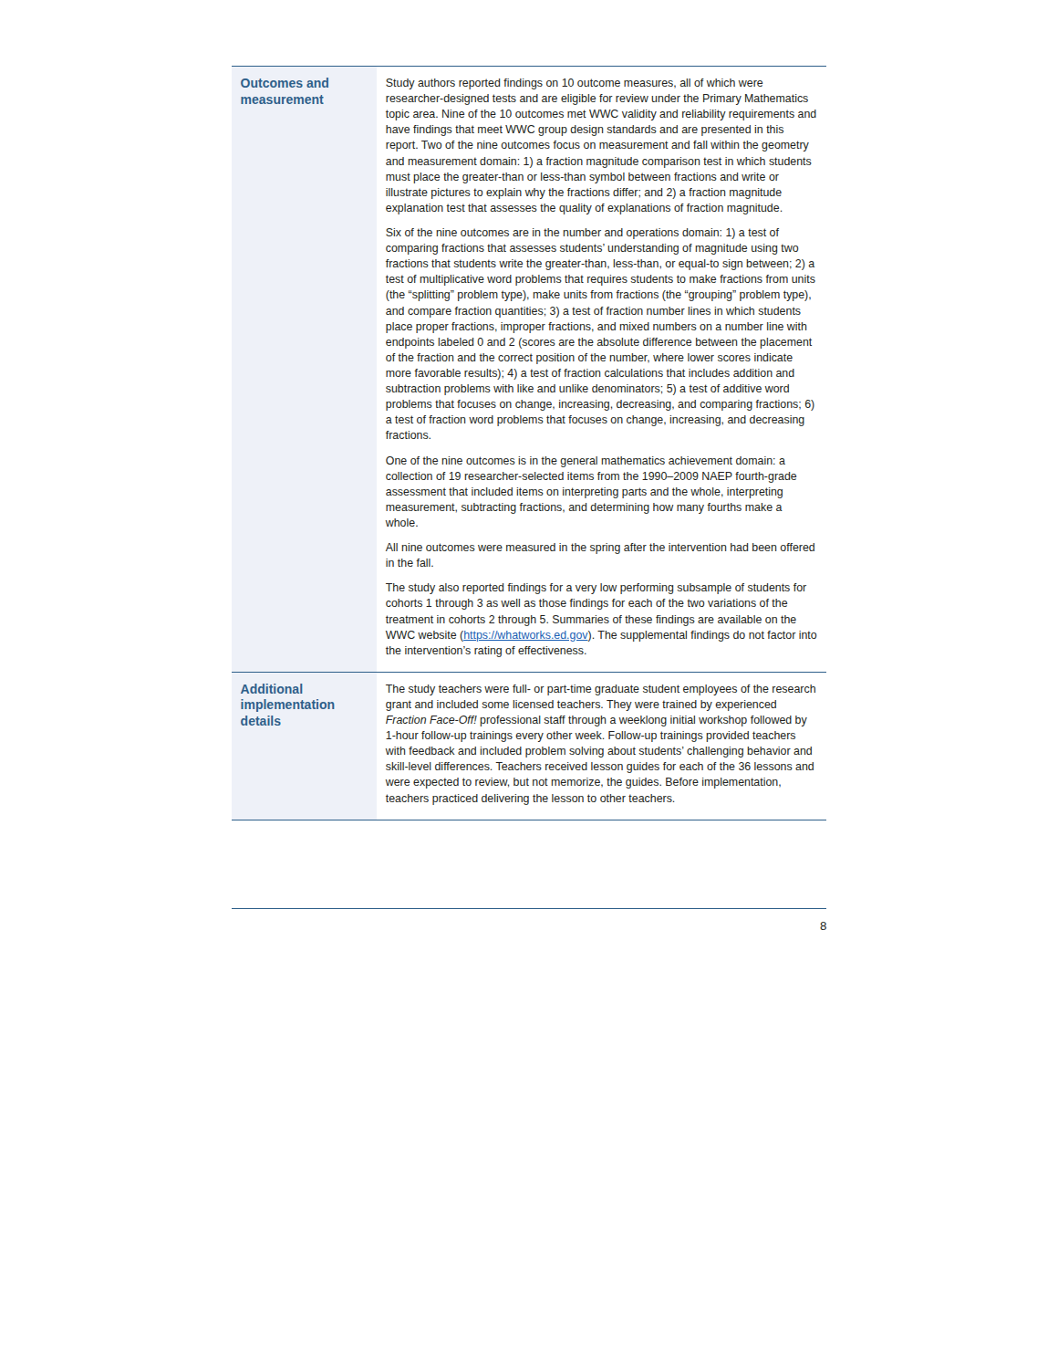| Outcomes and measurement | Study authors reported findings on 10 outcome measures, all of which were researcher-designed tests and are eligible for review under the Primary Mathematics topic area. Nine of the 10 outcomes met WWC validity and reliability requirements and have findings that meet WWC group design standards and are presented in this report. Two of the nine outcomes focus on measurement and fall within the geometry and measurement domain: 1) a fraction magnitude comparison test in which students must place the greater-than or less-than symbol between fractions and write or illustrate pictures to explain why the fractions differ; and 2) a fraction magnitude explanation test that assesses the quality of explanations of fraction magnitude. Six of the nine outcomes are in the number and operations domain: 1) a test of comparing fractions that assesses students’ understanding of magnitude using two fractions that students write the greater-than, less-than, or equal-to sign between; 2) a test of multiplicative word problems that requires students to make fractions from units (the “splitting” problem type), make units from fractions (the “grouping” problem type), and compare fraction quantities; 3) a test of fraction number lines in which students place proper fractions, improper fractions, and mixed numbers on a number line with endpoints labeled 0 and 2 (scores are the absolute difference between the placement of the fraction and the correct position of the number, where lower scores indicate more favorable results); 4) a test of fraction calculations that includes addition and subtraction problems with like and unlike denominators; 5) a test of additive word problems that focuses on change, increasing, decreasing, and comparing fractions; 6) a test of fraction word problems that focuses on change, increasing, and decreasing fractions. One of the nine outcomes is in the general mathematics achievement domain: a collection of 19 researcher-selected items from the 1990–2009 NAEP fourth-grade assessment that included items on interpreting parts and the whole, interpreting measurement, subtracting fractions, and determining how many fourths make a whole. All nine outcomes were measured in the spring after the intervention had been offered in the fall. The study also reported findings for a very low performing subsample of students for cohorts 1 through 3 as well as those findings for each of the two variations of the treatment in cohorts 2 through 5. Summaries of these findings are available on the WWC website ( https://whatworks.ed.gov ). The supplemental findings do not factor into the intervention’s rating of effectiveness. |
| Additional implementation details | The study teachers were full- or part-time graduate student employees of the research grant and included some licensed teachers. They were trained by experienced Fraction Face-Off! professional staff through a weeklong initial workshop followed by 1-hour follow-up trainings every other week. Follow-up trainings provided teachers with feedback and included problem solving about students’ challenging behavior and skill-level differences. Teachers received lesson guides for each of the 36 lessons and were expected to review, but not memorize, the guides. Before implementation, teachers practiced delivering the lesson to other teachers. |
8